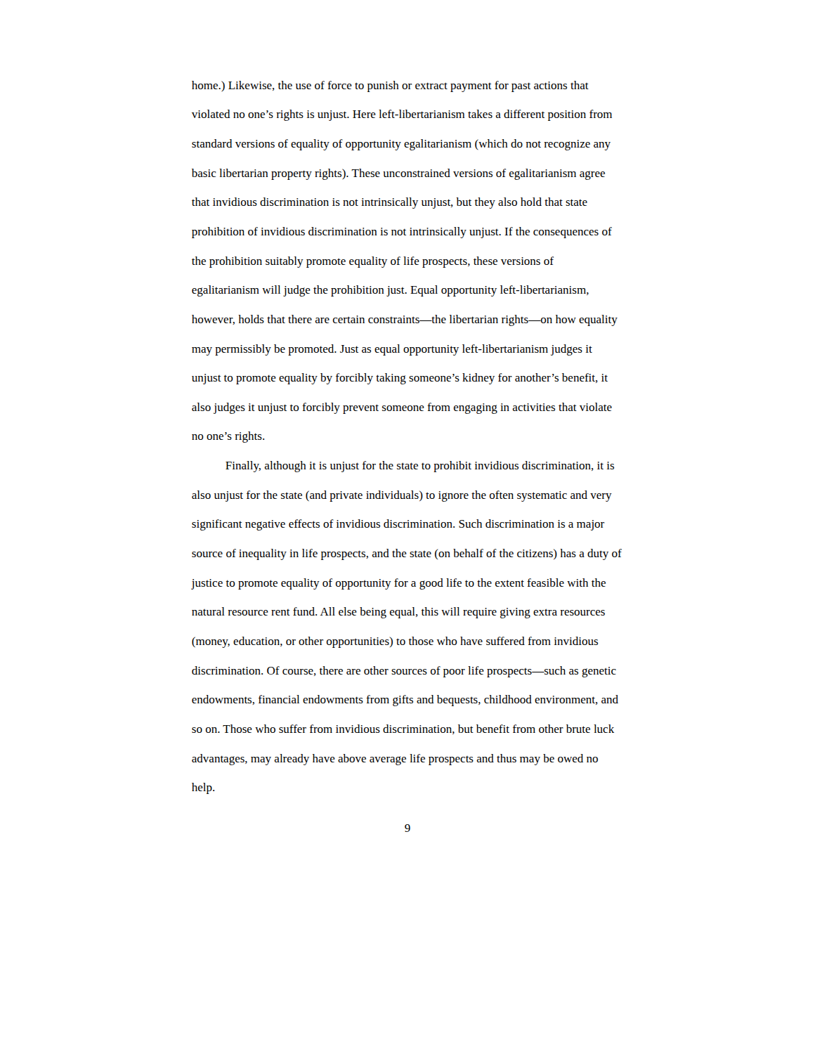home.) Likewise, the use of force to punish or extract payment for past actions that violated no one’s rights is unjust. Here left-libertarianism takes a different position from standard versions of equality of opportunity egalitarianism (which do not recognize any basic libertarian property rights). These unconstrained versions of egalitarianism agree that invidious discrimination is not intrinsically unjust, but they also hold that state prohibition of invidious discrimination is not intrinsically unjust. If the consequences of the prohibition suitably promote equality of life prospects, these versions of egalitarianism will judge the prohibition just. Equal opportunity left-libertarianism, however, holds that there are certain constraints—the libertarian rights—on how equality may permissibly be promoted. Just as equal opportunity left-libertarianism judges it unjust to promote equality by forcibly taking someone’s kidney for another’s benefit, it also judges it unjust to forcibly prevent someone from engaging in activities that violate no one’s rights.
Finally, although it is unjust for the state to prohibit invidious discrimination, it is also unjust for the state (and private individuals) to ignore the often systematic and very significant negative effects of invidious discrimination. Such discrimination is a major source of inequality in life prospects, and the state (on behalf of the citizens) has a duty of justice to promote equality of opportunity for a good life to the extent feasible with the natural resource rent fund. All else being equal, this will require giving extra resources (money, education, or other opportunities) to those who have suffered from invidious discrimination. Of course, there are other sources of poor life prospects—such as genetic endowments, financial endowments from gifts and bequests, childhood environment, and so on. Those who suffer from invidious discrimination, but benefit from other brute luck advantages, may already have above average life prospects and thus may be owed no help.
9